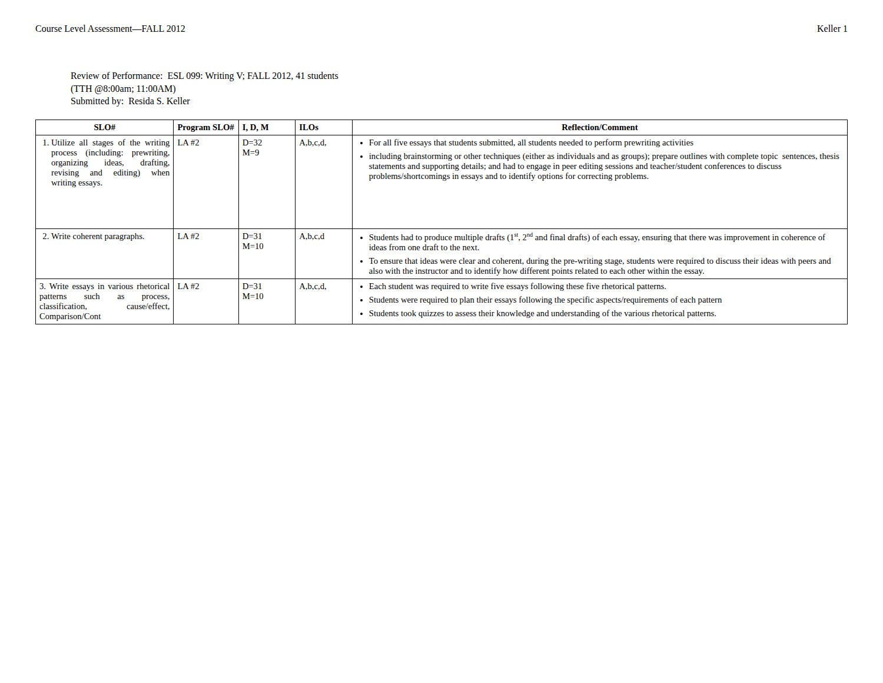Course Level Assessment—FALL 2012 Keller 1
Review of Performance: ESL 099: Writing V; FALL 2012, 41 students
(TTH @8:00am; 11:00AM)
Submitted by: Resida S. Keller
| SLO# | Program SLO# | I, D, M | ILOs | Reflection/Comment |
| --- | --- | --- | --- | --- |
| Utilize all stages of the writing process (including: prewriting, organizing ideas, drafting, revising and editing) when writing essays. | LA #2 | D=32 M=9 | A,b,c,d, | For all five essays that students submitted, all students needed to perform prewriting activities including brainstorming or other techniques (either as individuals and as groups); prepare outlines with complete topic sentences, thesis statements and supporting details; and had to engage in peer editing sessions and teacher/student conferences to discuss problems/shortcomings in essays and to identify options for correcting problems. |
| Write coherent paragraphs. | LA #2 | D=31 M=10 | A,b,c,d | Students had to produce multiple drafts (1 st , 2 nd and final drafts) of each essay, ensuring that there was improvement in coherence of ideas from one draft to the next. To ensure that ideas were clear and coherent, during the pre-writing stage, students were required to discuss their ideas with peers and also with the instructor and to identify how different points related to each other within the essay. |
| 3. Write essays in various rhetorical patterns such as process, classification, cause/effect, Comparison/Cont | LA #2 | D=31 M=10 | A,b,c,d, | Each student was required to write five essays following these five rhetorical patterns. Students were required to plan their essays following the specific aspects/requirements of each pattern Students took quizzes to assess their knowledge and understanding of the various rhetorical patterns. |